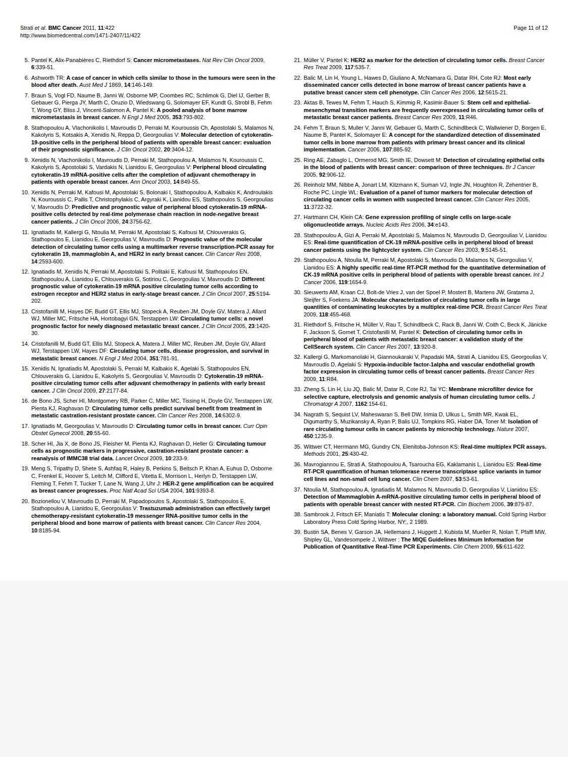Strati et al. BMC Cancer 2011, 11:422
http://www.biomedcentral.com/1471-2407/11/422
Page 11 of 12
Pantel K, Alix-Panabières C, Riethdorf S: Cancer micrometastases. Nat Rev Clin Oncol 2009, 6:339-51.
Ashworth TR: A case of cancer in which cells similar to those in the tumours were seen in the blood after death. Aust Med J 1869, 14:146-149.
Braun S, Vogl FD, Naume B, Janni W, Osborne MP, Coombes RC, Schlimok G, Diel IJ, Gerber B, Gebauer G, Pierga JY, Marth C, Oruzio D, Wiedswang G, Solomayer EF, Kundt G, Strobl B, Fehm T, Wong GY, Bliss J, Vincent-Salomon A, Pantel K: A pooled analysis of bone marrow micrometastasis in breast cancer. N Engl J Med 2005, 353:793-802.
Stathopoulou A, Vlachonikolis I, Mavroudis D, Perraki M, Kouroussis Ch, Apostolaki S, Malamos N, Kakolyris S, Kotsakis A, Xenidis N, Reppa D, Georgoulias V: Molecular detection of cytokeratin-19-positive cells in the peripheral blood of patients with operable breast cancer: evaluation of their prognostic significance. J Clin Oncol 2002, 20:3404-12.
Xenidis N, Vlachonikolis I, Mavroudis D, Perraki M, Stathopoulou A, Malamos N, Kouroussis C, Kakolyris S, Apostolaki S, Vardakis N, Lianidou E, Georgoulias V: Peripheral blood circulating cytokeratin-19 mRNA-positive cells after the completion of adjuvant chemotherapy in patients with operable breast cancer. Ann Oncol 2003, 14:849-55.
Xenidis N, Perraki M, Kafousi M, Apostolaki S, Bolonaki I, Stathopoulou A, Kalbakis K, Androulakis N, Kouroussis C, Pallis T, Christophylakis C, Argyraki K, Lianidou ES, Stathopoulos S, Georgoulias V, Mavroudis D: Predictive and prognostic value of peripheral blood cytokeratin-19 mRNA-positive cells detected by real-time polymerase chain reaction in node-negative breast cancer patients. J Clin Oncol 2006, 24:3756-62.
Ignatiadis M, Kallergi G, Ntoulia M, Perraki M, Apostolaki S, Kafousi M, Chlouverakis G, Stathopoulos E, Lianidou E, Georgoulias V, Mavroudis D: Prognostic value of the molecular detection of circulating tumor cells using a multimarker reverse transcription-PCR assay for cytokeratin 19, mammaglobin A, and HER2 in early breast cancer. Clin Cancer Res 2008, 14:2593-600.
Ignatiadis M, Xenidis N, Perraki M, Apostolaki S, Politaki E, Kafousi M, Stathopoulos EN, Stathopoulou A, Lianidou E, Chlouverakis G, Sotiriou C, Georgoulias V, Mavroudis D: Different prognostic value of cytokeratin-19 mRNA positive circulating tumor cells according to estrogen receptor and HER2 status in early-stage breast cancer. J Clin Oncol 2007, 25:5194-202.
Cristofanilli M, Hayes DF, Budd GT, Ellis MJ, Stopeck A, Reuben JM, Doyle GV, Matera J, Allard WJ, Miller MC, Fritsche HA, Hortobagyi GN, Terstappen LW: Circulating tumor cells: a novel prognostic factor for newly diagnosed metastatic breast cancer. J Clin Oncol 2005, 23:1420-30.
Cristofanilli M, Budd GT, Ellis MJ, Stopeck A, Matera J, Miller MC, Reuben JM, Doyle GV, Allard WJ, Terstappen LW, Hayes DF: Circulating tumor cells, disease progression, and survival in metastatic breast cancer. N Engl J Med 2004, 351:781-91.
Xenidis N, Ignatiadis M, Apostolaki S, Perraki M, Kalbakis K, Agelaki S, Stathopoulos EN, Chlouverakis G, Lianidou E, Kakolyris S, Georgoulias V, Mavroudis D: Cytokeratin-19 mRNA-positive circulating tumor cells after adjuvant chemotherapy in patients with early breast cancer. J Clin Oncol 2009, 27:2177-84.
de Bono JS, Scher HI, Montgomery RB, Parker C, Miller MC, Tissing H, Doyle GV, Terstappen LW, Pienta KJ, Raghavan D: Circulating tumor cells predict survival benefit from treatment in metastatic castration-resistant prostate cancer. Clin Cancer Res 2008, 14:6302-9.
Ignatiadis M, Georgoulias V, Mavroudis D: Circulating tumor cells in breast cancer. Curr Opin Obstet Gynecol 2008, 20:55-60.
Scher HI, Jia X, de Bono JS, Fleisher M, Pienta KJ, Raghavan D, Heller G: Circulating tumour cells as prognostic markers in progressive, castration-resistant prostate cancer: a reanalysis of IMMC38 trial data. Lancet Oncol 2009, 10:233-9.
Meng S, Tripathy D, Shete S, Ashfaq R, Haley B, Perkins S, Beitsch P, Khan A, Euhus D, Osborne C, Frenkel E, Hoover S, Leitch M, Clifford E, Vitetta E, Morrison L, Herlyn D, Terstappen LW, Fleming T, Fehm T, Tucker T, Lane N, Wang J, Uhr J: HER-2 gene amplification can be acquired as breast cancer progresses. Proc Natl Acad Sci USA 2004, 101:9393-8.
Bozionellou V, Mavroudis D, Perraki M, Papadopoulos S, Apostolaki S, Stathopoulos E, Stathopoulou A, Lianidou E, Georgoulias V: Trastuzumab administration can effectively target chemotherapy-resistant cytokeratin-19 messenger RNA-positive tumor cells in the peripheral blood and bone marrow of patients with breast cancer. Clin Cancer Res 2004, 10:8185-94.
Müller V, Pantel K: HER2 as marker for the detection of circulating tumor cells. Breast Cancer Res Treat 2009, 117:535-7.
Balic M, Lin H, Young L, Hawes D, Giuliano A, McNamara G, Datar RH, Cote RJ: Most early disseminated cancer cells detected in bone marrow of breast cancer patients have a putative breast cancer stem cell phenotype. Clin Cancer Res 2006, 12:5615-21.
Aktas B, Tewes M, Fehm T, Hauch S, Kimmig R, Kasimir-Bauer S: Stem cell and epithelial-mesenchymal transition markers are frequently overexpressed in circulating tumor cells of metastatic breast cancer patients. Breast Cancer Res 2009, 11:R46.
Fehm T, Braun S, Muller V, Janni W, Gebauer G, Marth C, Schindlbeck C, Wallwiener D, Borgen E, Naume B, Pantel K, Solomayer E: A concept for the standardized detection of disseminated tumor cells in bone marrow from patients with primary breast cancer and its clinical implementation. Cancer 2006, 107:885-92.
Ring AE, Zabaglo L, Ormerod MG, Smith IE, Dowsett M: Detection of circulating epithelial cells in the blood of patients with breast cancer: comparison of three techniques. Br J Cancer 2005, 92:906-12.
Reinholz MM, Nibbe A, Jonart LM, Kitzmann K, Suman VJ, Ingle JN, Houghton R, Zehentner B, Roche PC, Lingle WL: Evaluation of a panel of tumor markers for molecular detection of circulating cancer cells in women with suspected breast cancer. Clin Cancer Res 2005, 11:3722-32.
Hartmann CH, Klein CA: Gene expression profiling of single cells on large-scale oligonucleotide arrays. Nucleic Acids Res 2006, 34:e143.
Stathopoulou A, Gizi A, Perraki M, Apostolaki S, Malamos N, Mavroudis D, Georgoulias V, Lianidou ES: Real-time quantification of CK-19 mRNA-positive cells in peripheral blood of breast cancer patients using the lightcycler system. Clin Cancer Res 2003, 9:5145-51.
Stathopoulou A, Ntoulia M, Perraki M, Apostolaki S, Mavroudis D, Malamos N, Georgoulias V, Lianidou ES: A highly specific real-time RT-PCR method for the quantitative determination of CK-19 mRNA positive cells in peripheral blood of patients with operable breast cancer. Int J Cancer 2006, 119:1654-9.
Sieuwerts AM, Kraan CJ, Bolt-de Vries J, van der Spoel P, Mostert B, Martens JW, Gratama J, Sleijfer S, Foekens JA: Molecular characterization of circulating tumor cells in large quantities of contaminating leukocytes by a multiplex real-time PCR. Breast Cancer Res Treat 2009, 118:455-468.
Riethdorf S, Fritsche H, Müller V, Rau T, Schindlbeck C, Rack B, Janni W, Coith C, Beck K, Jänicke F, Jackson S, Gornet T, Cristofanilli M, Pantel K: Detection of circulating tumor cells in peripheral blood of patients with metastatic breast cancer: a validation study of the CellSearch system. Clin Cancer Res 2007, 13:920-8.
Kallergi G, Markomanolaki H, Giannoukaraki V, Papadaki MA, Strati A, Lianidou ES, Georgoulias V, Mavroudis D, Agelaki S: Hypoxia-inducible factor-1alpha and vascular endothelial growth factor expression in circulating tumor cells of breast cancer patients. Breast Cancer Res 2009, 11:R84.
Zheng S, Lin H, Liu JQ, Balic M, Datar R, Cote RJ, Tai YC: Membrane microfilter device for selective capture, electrolysis and genomic analysis of human circulating tumor cells. J Chromatogr A 2007, 1162:154-61.
Nagrath S, Sequist LV, Maheswaran S, Bell DW, Irimia D, Ulkus L, Smith MR, Kwak EL, Digumarthy S, Muzikansky A, Ryan P, Balis UJ, Tompkins RG, Haber DA, Toner M: Isolation of rare circulating tumour cells in cancer patients by microchip technology. Nature 2007, 450:1235-9.
Wittwer CT, Herrmann MG, Gundry CN, Elenitoba-Johnson KS: Real-time multiplex PCR assays. Methods 2001, 25:430-42.
Mavrogiannou E, Strati A, Stathopoulou A, Tsaroucha EG, Kaklamanis L, Lianidou ES: Real-time RT-PCR quantification of human telomerase reverse transcriptase splice variants in tumor cell lines and non-small cell lung cancer. Clin Chem 2007, 53:53-61.
Ntoulia M, Stathopoulou A, Ignatiadis M, Malamos N, Mavroudis D, Georgoulias V, Lianidou ES: Detection of Mammaglobin A-mRNA-positive circulating tumor cells in peripheral blood of patients with operable breast cancer with nested RT-PCR. Clin Biochem 2006, 39:879-87.
Sambrook J, Fritsch EF, Maniatis T: Molecular cloning: a laboratory manual. Cold Spring Harbor Laboratory Press Cold Spring Harbor, NY;, 2 1989.
Bustin SA, Benes V, Garson JA, Hellemans J, Huggett J, Kubista M, Mueller R, Nolan T, Pfaffl MW, Shipley GL, Vandesompele J, Wittwer : The MIQE Guidelines Minimum Information for Publication of Quantitative Real-Time PCR Experiments. Clin Chem 2009, 55:611-622.